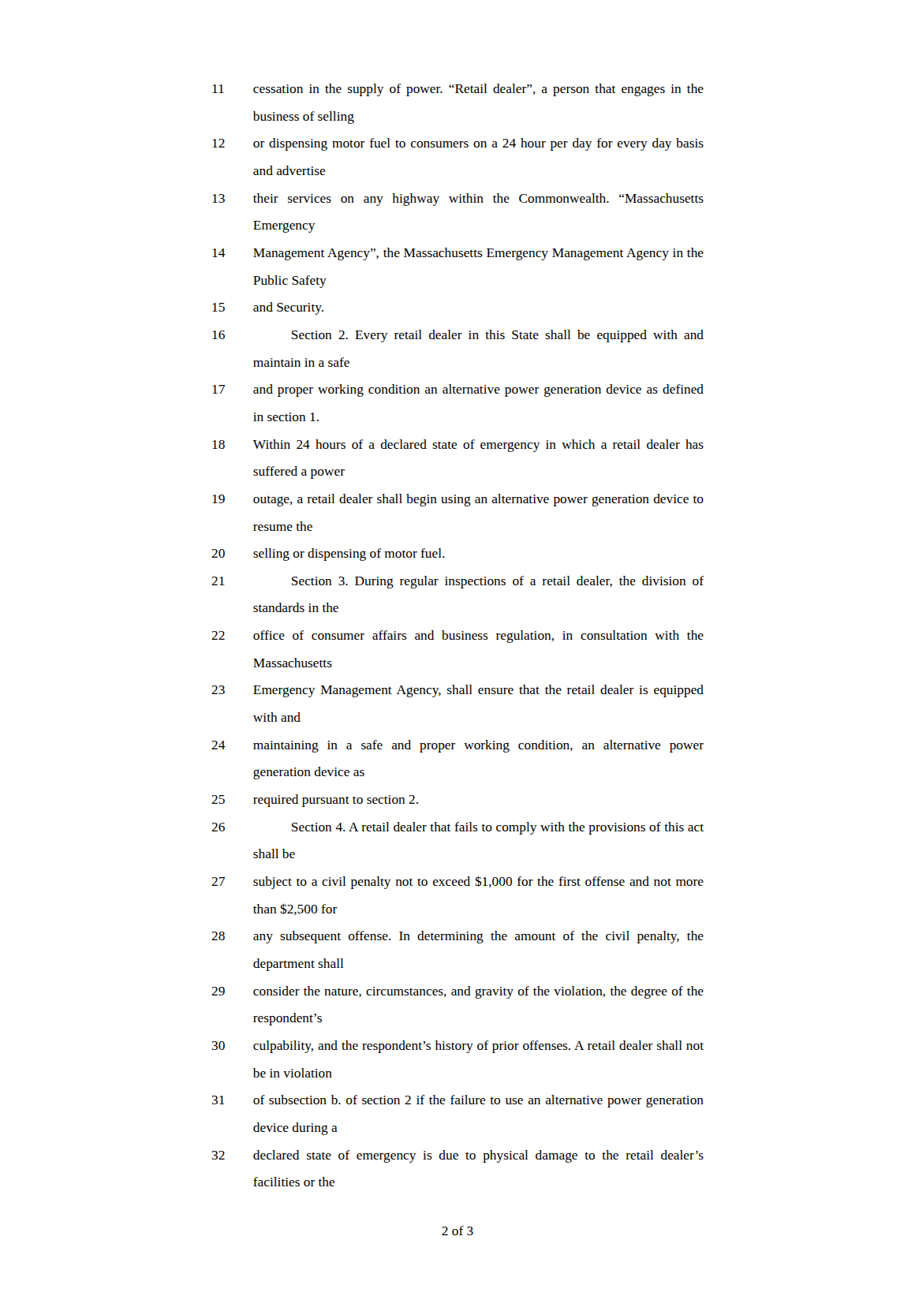11
cessation in the supply of power. “Retail dealer”, a person that engages in the business of selling
12
or dispensing motor fuel to consumers on a 24 hour per day for every day basis and advertise
13
their services on any highway within the Commonwealth. “Massachusetts Emergency
14
Management Agency”, the Massachusetts Emergency Management Agency in the Public Safety
15
and Security.
16
Section 2. Every retail dealer in this State shall be equipped with and maintain in a safe
17
and proper working condition an alternative power generation device as defined in section 1.
18
Within 24 hours of a declared state of emergency in which a retail dealer has suffered a power
19
outage, a retail dealer shall begin using an alternative power generation device to resume the
20
selling or dispensing of motor fuel.
21
Section 3. During regular inspections of a retail dealer, the division of standards in the
22
office of consumer affairs and business regulation, in consultation with the Massachusetts
23
Emergency Management Agency, shall ensure that the retail dealer is equipped with and
24
maintaining in a safe and proper working condition, an alternative power generation device as
25
required pursuant to section 2.
26
Section 4. A retail dealer that fails to comply with the provisions of this act shall be
27
subject to a civil penalty not to exceed $1,000 for the first offense and not more than $2,500 for
28
any subsequent offense. In determining the amount of the civil penalty, the department shall
29
consider the nature, circumstances, and gravity of the violation, the degree of the respondent’s
30
culpability, and the respondent’s history of prior offenses. A retail dealer shall not be in violation
31
of subsection b. of section 2 if the failure to use an alternative power generation device during a
32
declared state of emergency is due to physical damage to the retail dealer’s facilities or the
2 of 3